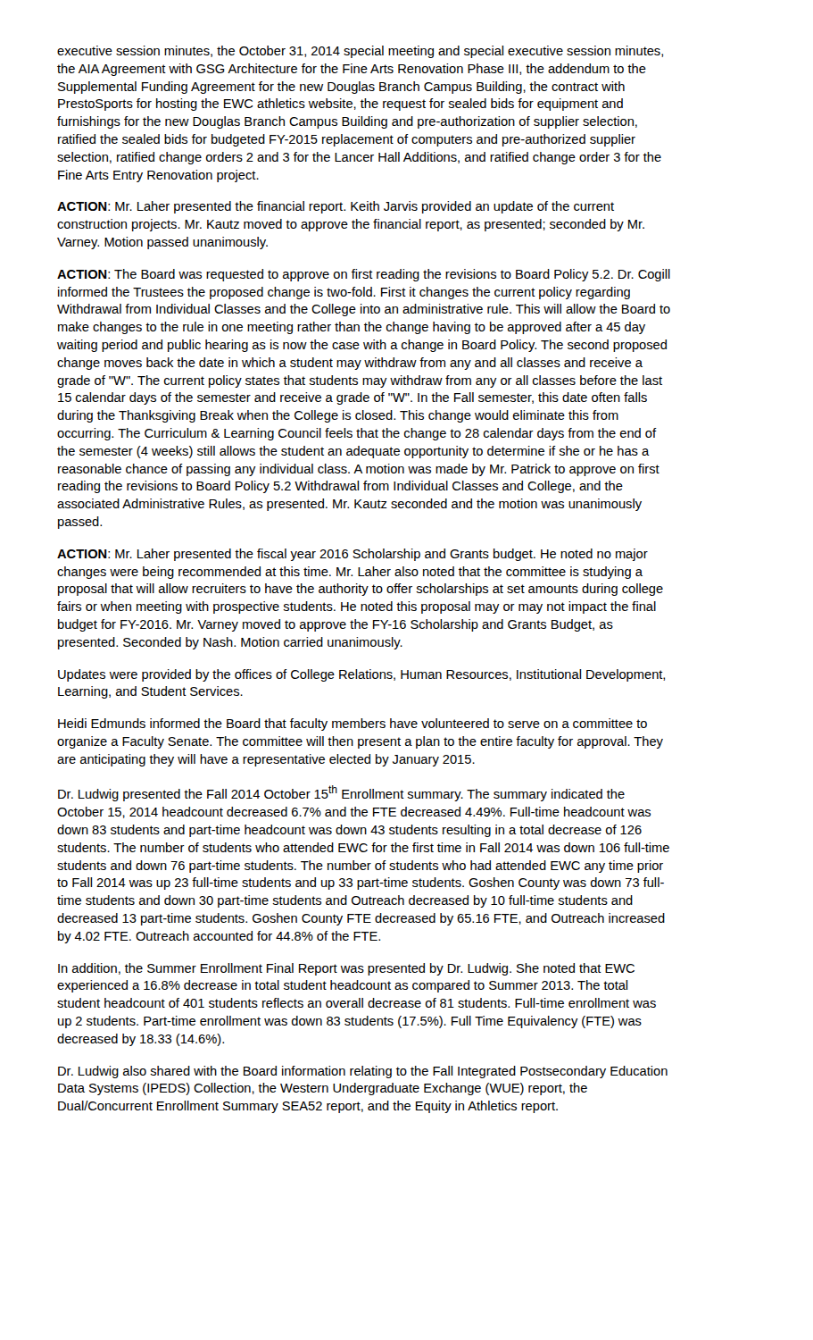executive session minutes, the October 31, 2014 special meeting and special executive session minutes, the AIA Agreement with GSG Architecture for the Fine Arts Renovation Phase III, the addendum to the Supplemental Funding Agreement for the new Douglas Branch Campus Building, the contract with PrestoSports for hosting the EWC athletics website, the request for sealed bids for equipment and furnishings for the new Douglas Branch Campus Building and pre-authorization of supplier selection, ratified the sealed bids for budgeted FY-2015 replacement of computers and pre-authorized supplier selection, ratified change orders 2 and 3 for the Lancer Hall Additions, and ratified change order 3 for the Fine Arts Entry Renovation project.
ACTION: Mr. Laher presented the financial report. Keith Jarvis provided an update of the current construction projects. Mr. Kautz moved to approve the financial report, as presented; seconded by Mr. Varney. Motion passed unanimously.
ACTION: The Board was requested to approve on first reading the revisions to Board Policy 5.2. Dr. Cogill informed the Trustees the proposed change is two-fold. First it changes the current policy regarding Withdrawal from Individual Classes and the College into an administrative rule. This will allow the Board to make changes to the rule in one meeting rather than the change having to be approved after a 45 day waiting period and public hearing as is now the case with a change in Board Policy. The second proposed change moves back the date in which a student may withdraw from any and all classes and receive a grade of "W". The current policy states that students may withdraw from any or all classes before the last 15 calendar days of the semester and receive a grade of "W". In the Fall semester, this date often falls during the Thanksgiving Break when the College is closed. This change would eliminate this from occurring. The Curriculum & Learning Council feels that the change to 28 calendar days from the end of the semester (4 weeks) still allows the student an adequate opportunity to determine if she or he has a reasonable chance of passing any individual class. A motion was made by Mr. Patrick to approve on first reading the revisions to Board Policy 5.2 Withdrawal from Individual Classes and College, and the associated Administrative Rules, as presented. Mr. Kautz seconded and the motion was unanimously passed.
ACTION: Mr. Laher presented the fiscal year 2016 Scholarship and Grants budget. He noted no major changes were being recommended at this time. Mr. Laher also noted that the committee is studying a proposal that will allow recruiters to have the authority to offer scholarships at set amounts during college fairs or when meeting with prospective students. He noted this proposal may or may not impact the final budget for FY-2016. Mr. Varney moved to approve the FY-16 Scholarship and Grants Budget, as presented. Seconded by Nash. Motion carried unanimously.
Updates were provided by the offices of College Relations, Human Resources, Institutional Development, Learning, and Student Services.
Heidi Edmunds informed the Board that faculty members have volunteered to serve on a committee to organize a Faculty Senate. The committee will then present a plan to the entire faculty for approval. They are anticipating they will have a representative elected by January 2015.
Dr. Ludwig presented the Fall 2014 October 15th Enrollment summary. The summary indicated the October 15, 2014 headcount decreased 6.7% and the FTE decreased 4.49%. Full-time headcount was down 83 students and part-time headcount was down 43 students resulting in a total decrease of 126 students. The number of students who attended EWC for the first time in Fall 2014 was down 106 full-time students and down 76 part-time students. The number of students who had attended EWC any time prior to Fall 2014 was up 23 full-time students and up 33 part-time students. Goshen County was down 73 full-time students and down 30 part-time students and Outreach decreased by 10 full-time students and decreased 13 part-time students. Goshen County FTE decreased by 65.16 FTE, and Outreach increased by 4.02 FTE. Outreach accounted for 44.8% of the FTE.
In addition, the Summer Enrollment Final Report was presented by Dr. Ludwig. She noted that EWC experienced a 16.8% decrease in total student headcount as compared to Summer 2013. The total student headcount of 401 students reflects an overall decrease of 81 students. Full-time enrollment was up 2 students. Part-time enrollment was down 83 students (17.5%). Full Time Equivalency (FTE) was decreased by 18.33 (14.6%).
Dr. Ludwig also shared with the Board information relating to the Fall Integrated Postsecondary Education Data Systems (IPEDS) Collection, the Western Undergraduate Exchange (WUE) report, the Dual/Concurrent Enrollment Summary SEA52 report, and the Equity in Athletics report.